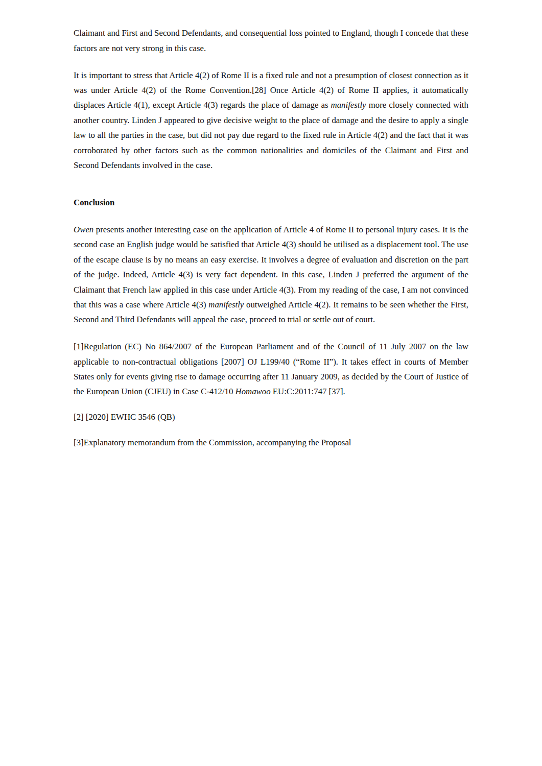Claimant and First and Second Defendants, and consequential loss pointed to England, though I concede that these factors are not very strong in this case.
It is important to stress that Article 4(2) of Rome II is a fixed rule and not a presumption of closest connection as it was under Article 4(2) of the Rome Convention.[28] Once Article 4(2) of Rome II applies, it automatically displaces Article 4(1), except Article 4(3) regards the place of damage as manifestly more closely connected with another country. Linden J appeared to give decisive weight to the place of damage and the desire to apply a single law to all the parties in the case, but did not pay due regard to the fixed rule in Article 4(2) and the fact that it was corroborated by other factors such as the common nationalities and domiciles of the Claimant and First and Second Defendants involved in the case.
Conclusion
Owen presents another interesting case on the application of Article 4 of Rome II to personal injury cases. It is the second case an English judge would be satisfied that Article 4(3) should be utilised as a displacement tool. The use of the escape clause is by no means an easy exercise. It involves a degree of evaluation and discretion on the part of the judge. Indeed, Article 4(3) is very fact dependent. In this case, Linden J preferred the argument of the Claimant that French law applied in this case under Article 4(3). From my reading of the case, I am not convinced that this was a case where Article 4(3) manifestly outweighed Article 4(2). It remains to be seen whether the First, Second and Third Defendants will appeal the case, proceed to trial or settle out of court.
[1]Regulation (EC) No 864/2007 of the European Parliament and of the Council of 11 July 2007 on the law applicable to non-contractual obligations [2007] OJ L199/40 (“Rome II”). It takes effect in courts of Member States only for events giving rise to damage occurring after 11 January 2009, as decided by the Court of Justice of the European Union (CJEU) in Case C-412/10 Homawoo EU:C:2011:747 [37].
[2] [2020] EWHC 3546 (QB)
[3]Explanatory memorandum from the Commission, accompanying the Proposal